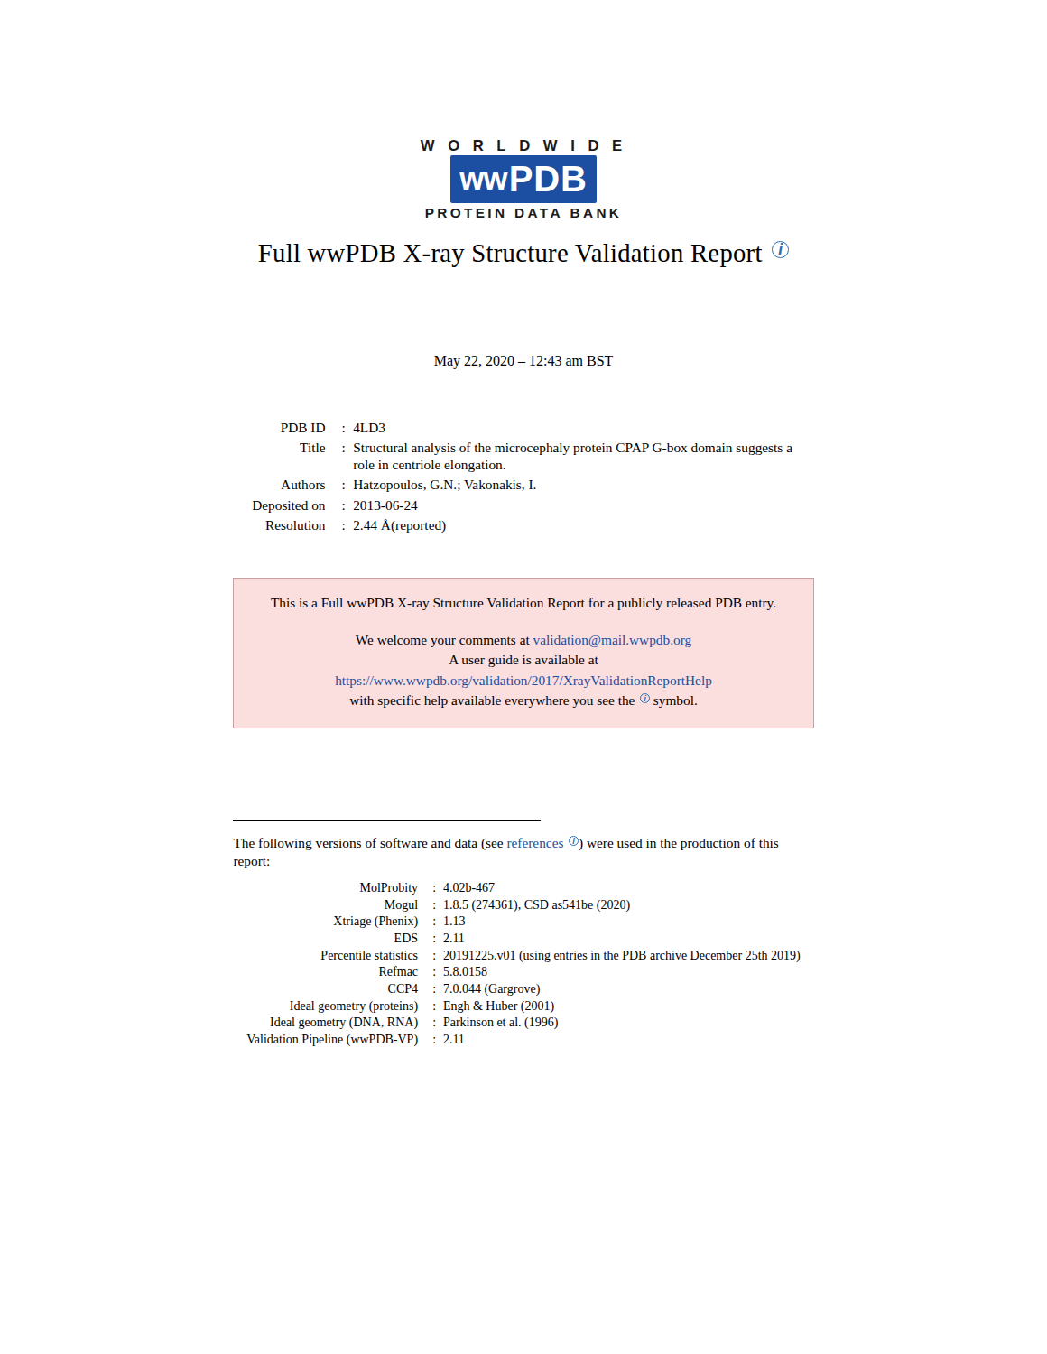W O R L D W I D E
ww PDB
PROTEIN DATA BANK
Full wwPDB X-ray Structure Validation Report i
May 22, 2020 – 12:43 am BST
| PDB ID | : | 4LD3 |
| Title | : | Structural analysis of the microcephaly protein CPAP G-box domain suggests a role in centriole elongation. |
| Authors | : | Hatzopoulos, G.N.; Vakonakis, I. |
| Deposited on | : | 2013-06-24 |
| Resolution | : | 2.44 Å(reported) |
This is a Full wwPDB X-ray Structure Validation Report for a publicly released PDB entry.
We welcome your comments at validation@mail.wwpdb.org
A user guide is available at
https://www.wwpdb.org/validation/2017/XrayValidationReportHelp
with specific help available everywhere you see the i symbol.
The following versions of software and data (see references i) were used in the production of this report:
| MolProbity | : | 4.02b-467 |
| Mogul | : | 1.8.5 (274361), CSD as541be (2020) |
| Xtriage (Phenix) | : | 1.13 |
| EDS | : | 2.11 |
| Percentile statistics | : | 20191225.v01 (using entries in the PDB archive December 25th 2019) |
| Refmac | : | 5.8.0158 |
| CCP4 | : | 7.0.044 (Gargrove) |
| Ideal geometry (proteins) | : | Engh & Huber (2001) |
| Ideal geometry (DNA, RNA) | : | Parkinson et al. (1996) |
| Validation Pipeline (wwPDB-VP) | : | 2.11 |